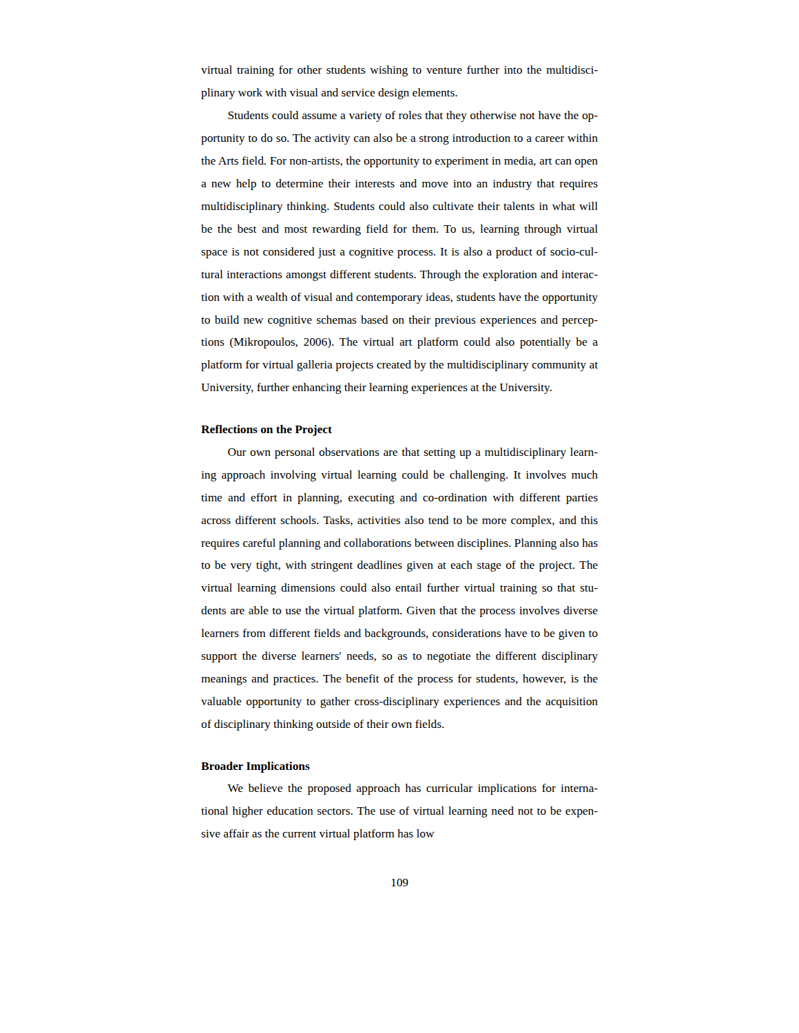virtual training for other students wishing to venture further into the multidisciplinary work with visual and service design elements.
Students could assume a variety of roles that they otherwise not have the opportunity to do so. The activity can also be a strong introduction to a career within the Arts field. For non-artists, the opportunity to experiment in media, art can open a new help to determine their interests and move into an industry that requires multidisciplinary thinking. Students could also cultivate their talents in what will be the best and most rewarding field for them. To us, learning through virtual space is not considered just a cognitive process. It is also a product of socio-cultural interactions amongst different students. Through the exploration and interaction with a wealth of visual and contemporary ideas, students have the opportunity to build new cognitive schemas based on their previous experiences and perceptions (Mikropoulos, 2006). The virtual art platform could also potentially be a platform for virtual galleria projects created by the multidisciplinary community at University, further enhancing their learning experiences at the University.
Reflections on the Project
Our own personal observations are that setting up a multidisciplinary learning approach involving virtual learning could be challenging. It involves much time and effort in planning, executing and co-ordination with different parties across different schools. Tasks, activities also tend to be more complex, and this requires careful planning and collaborations between disciplines. Planning also has to be very tight, with stringent deadlines given at each stage of the project. The virtual learning dimensions could also entail further virtual training so that students are able to use the virtual platform. Given that the process involves diverse learners from different fields and backgrounds, considerations have to be given to support the diverse learners' needs, so as to negotiate the different disciplinary meanings and practices. The benefit of the process for students, however, is the valuable opportunity to gather cross-disciplinary experiences and the acquisition of disciplinary thinking outside of their own fields.
Broader Implications
We believe the proposed approach has curricular implications for international higher education sectors. The use of virtual learning need not to be expensive affair as the current virtual platform has low
109